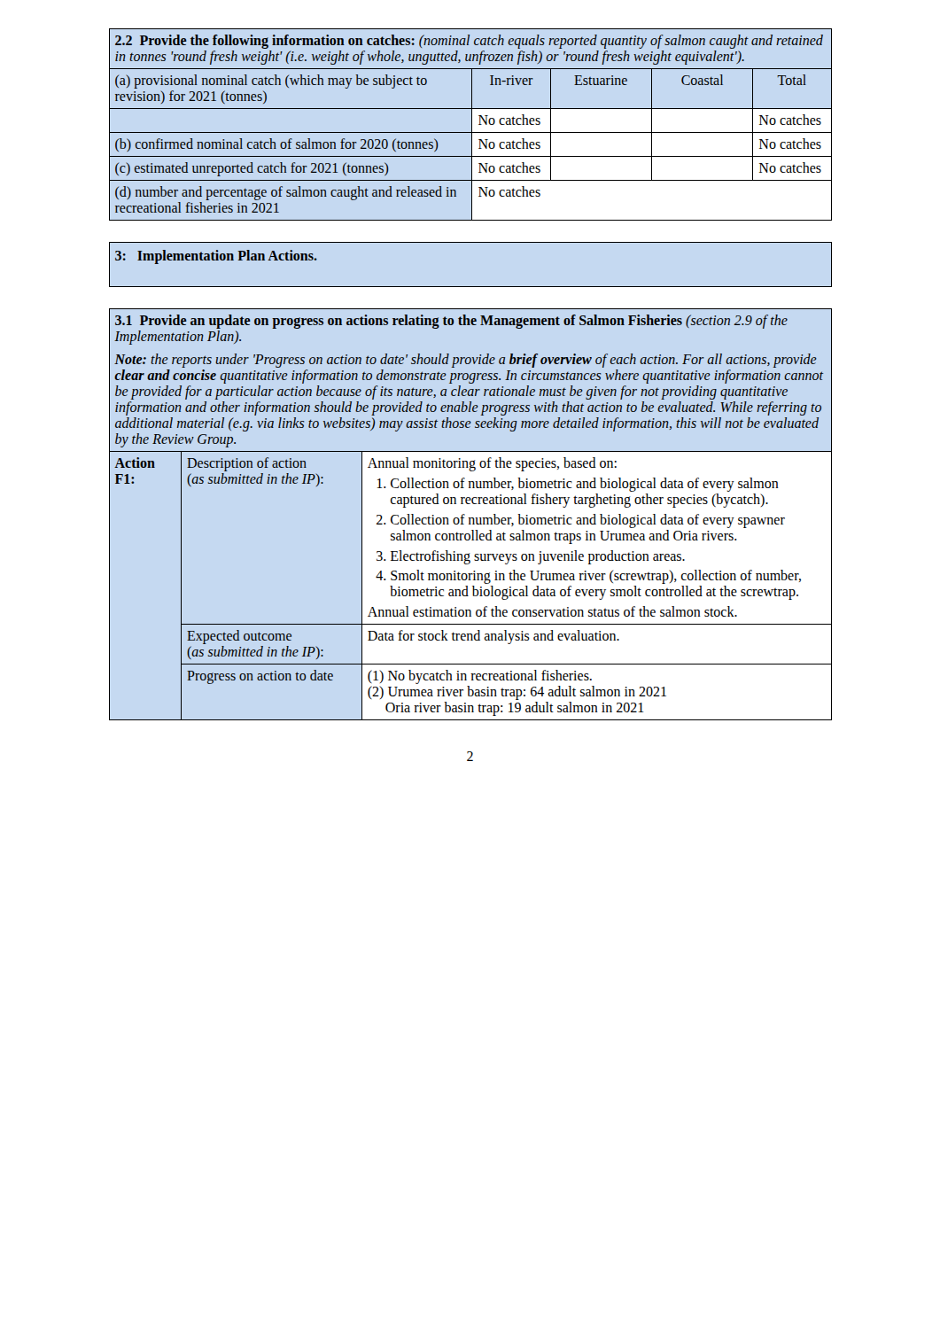| 2.2 Provide the following information on catches: (nominal catch equals reported quantity of salmon caught and retained in tonnes 'round fresh weight' (i.e. weight of whole, ungutted, unfrozen fish) or 'round fresh weight equivalent'). |
| (a) provisional nominal catch (which may be subject to revision) for 2021 (tonnes) | In-river | Estuarine | Coastal | Total |
| | No catches | | | No catches |
| (b) confirmed nominal catch of salmon for 2020 (tonnes) | No catches | | | No catches |
| (c) estimated unreported catch for 2021 (tonnes) | No catches | | | No catches |
| (d) number and percentage of salmon caught and released in recreational fisheries in 2021 | No catches |
| 3: Implementation Plan Actions. |
| 3.1 Provide an update on progress on actions relating to the Management of Salmon Fisheries (section 2.9 of the Implementation Plan). Note: the reports under 'Progress on action to date' should provide a brief overview of each action. For all actions, provide clear and concise quantitative information to demonstrate progress. In circumstances where quantitative information cannot be provided for a particular action because of its nature, a clear rationale must be given for not providing quantitative information and other information should be provided to enable progress with that action to be evaluated. While referring to additional material (e.g. via links to websites) may assist those seeking more detailed information, this will not be evaluated by the Review Group. |
| Action F1: | Description of action ( as submitted in the IP ): | Annual monitoring of the species, based on: Collection of number, biometric and biological data of every salmon captured on recreational fishery targheting other species (bycatch). Collection of number, biometric and biological data of every spawner salmon controlled at salmon traps in Urumea and Oria rivers. Electrofishing surveys on juvenile production areas. Smolt monitoring in the Urumea river (screwtrap), collection of number, biometric and biological data of every smolt controlled at the screwtrap. Annual estimation of the conservation status of the salmon stock. |
| Expected outcome ( as submitted in the IP ): | Data for stock trend analysis and evaluation. |
| Progress on action to date | (1) No bycatch in recreational fisheries. (2) Urumea river basin trap: 64 adult salmon in 2021 Oria river basin trap: 19 adult salmon in 2021 |
2